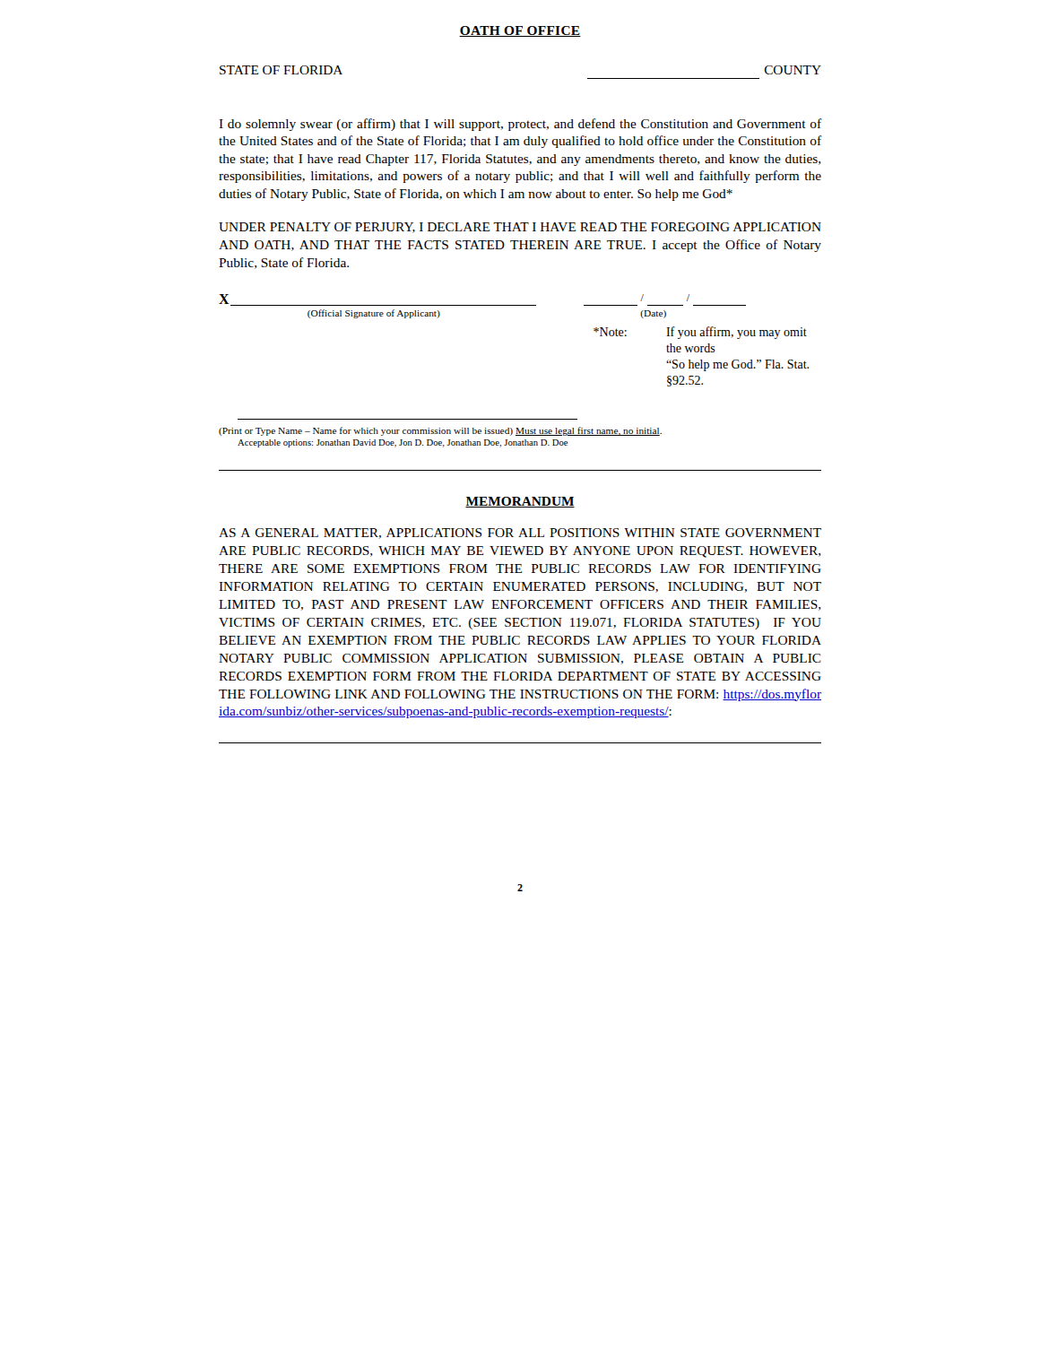OATH OF OFFICE
STATE OF FLORIDA
COUNTY
I do solemnly swear (or affirm) that I will support, protect, and defend the Constitution and Government of the United States and of the State of Florida; that I am duly qualified to hold office under the Constitution of the state; that I have read Chapter 117, Florida Statutes, and any amendments thereto, and know the duties, responsibilities, limitations, and powers of a notary public; and that I will well and faithfully perform the duties of Notary Public, State of Florida, on which I am now about to enter. So help me God*
UNDER PENALTY OF PERJURY, I DECLARE THAT I HAVE READ THE FOREGOING APPLICATION AND OATH, AND THAT THE FACTS STATED THEREIN ARE TRUE. I accept the Office of Notary Public, State of Florida.
X
/ /
(Official Signature of Applicant)
(Date)
*Note:
If you affirm, you may omit the words
“So help me God.” Fla. Stat. §92.52.
(Print or Type Name – Name for which your commission will be issued) Must use legal first name, no initial. Acceptable options: Jonathan David Doe, Jon D. Doe, Jonathan Doe, Jonathan D. Doe
MEMORANDUM
AS A GENERAL MATTER, APPLICATIONS FOR ALL POSITIONS WITHIN STATE GOVERNMENT ARE PUBLIC RECORDS, WHICH MAY BE VIEWED BY ANYONE UPON REQUEST. HOWEVER, THERE ARE SOME EXEMPTIONS FROM THE PUBLIC RECORDS LAW FOR IDENTIFYING INFORMATION RELATING TO CERTAIN ENUMERATED PERSONS, INCLUDING, BUT NOT LIMITED TO, PAST AND PRESENT LAW ENFORCEMENT OFFICERS AND THEIR FAMILIES, VICTIMS OF CERTAIN CRIMES, ETC. (SEE SECTION 119.071, FLORIDA STATUTES) IF YOU BELIEVE AN EXEMPTION FROM THE PUBLIC RECORDS LAW APPLIES TO YOUR FLORIDA NOTARY PUBLIC COMMISSION APPLICATION SUBMISSION, PLEASE OBTAIN A PUBLIC RECORDS EXEMPTION FORM FROM THE FLORIDA DEPARTMENT OF STATE BY ACCESSING THE FOLLOWING LINK AND FOLLOWING THE INSTRUCTIONS ON THE FORM: https://dos.myflorida.com/sunbiz/other-services/subpoenas-and-public-records-exemption-requests/:
2